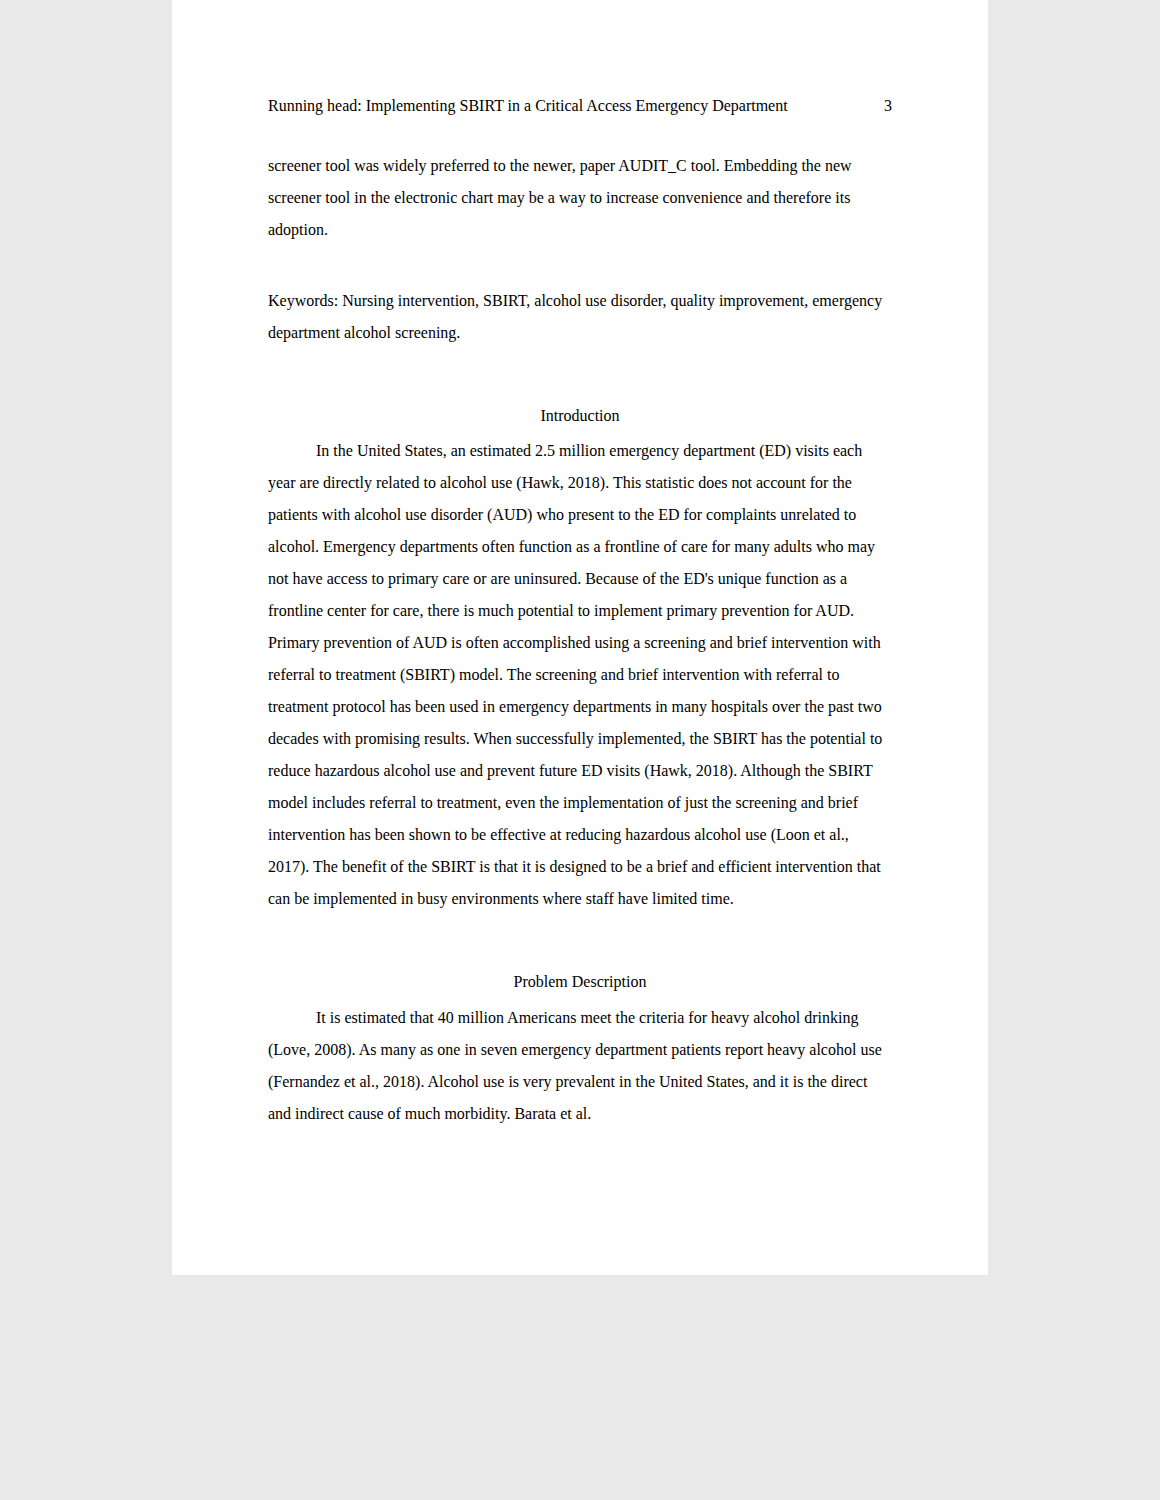Running head: Implementing SBIRT in a Critical Access Emergency Department 3
screener tool was widely preferred to the newer, paper AUDIT_C tool. Embedding the new screener tool in the electronic chart may be a way to increase convenience and therefore its adoption.
Keywords: Nursing intervention, SBIRT, alcohol use disorder, quality improvement, emergency department alcohol screening.
Introduction
In the United States, an estimated 2.5 million emergency department (ED) visits each year are directly related to alcohol use (Hawk, 2018). This statistic does not account for the patients with alcohol use disorder (AUD) who present to the ED for complaints unrelated to alcohol. Emergency departments often function as a frontline of care for many adults who may not have access to primary care or are uninsured. Because of the ED's unique function as a frontline center for care, there is much potential to implement primary prevention for AUD. Primary prevention of AUD is often accomplished using a screening and brief intervention with referral to treatment (SBIRT) model. The screening and brief intervention with referral to treatment protocol has been used in emergency departments in many hospitals over the past two decades with promising results. When successfully implemented, the SBIRT has the potential to reduce hazardous alcohol use and prevent future ED visits (Hawk, 2018). Although the SBIRT model includes referral to treatment, even the implementation of just the screening and brief intervention has been shown to be effective at reducing hazardous alcohol use (Loon et al., 2017). The benefit of the SBIRT is that it is designed to be a brief and efficient intervention that can be implemented in busy environments where staff have limited time.
Problem Description
It is estimated that 40 million Americans meet the criteria for heavy alcohol drinking (Love, 2008). As many as one in seven emergency department patients report heavy alcohol use (Fernandez et al., 2018). Alcohol use is very prevalent in the United States, and it is the direct and indirect cause of much morbidity. Barata et al.